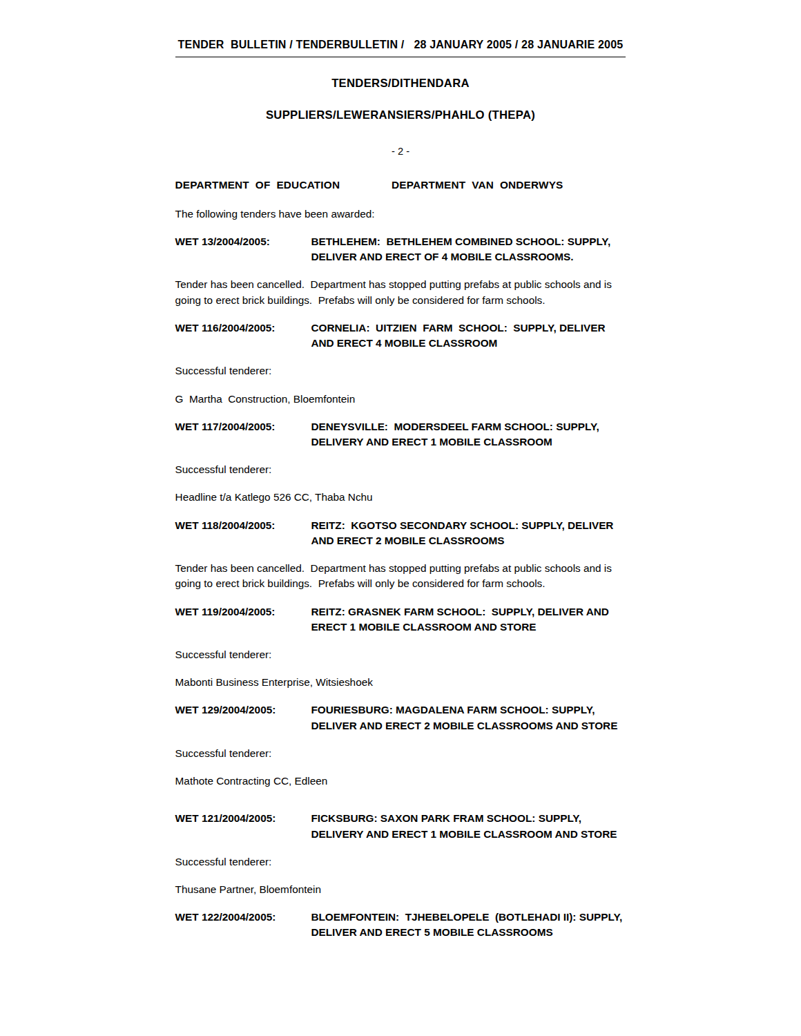TENDER BULLETIN / TENDERBULLETIN / 28 JANUARY 2005 / 28 JANUARIE 2005
TENDERS/DITHENDARA
SUPPLIERS/LEWERANSIERS/PHAHLO (THEPA)
- 2 -
DEPARTMENT OF EDUCATION
DEPARTMENT VAN ONDERWYS
The following tenders have been awarded:
WET 13/2004/2005:
BETHLEHEM: BETHLEHEM COMBINED SCHOOL: SUPPLY, DELIVER AND ERECT OF 4 MOBILE CLASSROOMS.
Tender has been cancelled. Department has stopped putting prefabs at public schools and is going to erect brick buildings. Prefabs will only be considered for farm schools.
WET 116/2004/2005:
CORNELIA: UITZIEN FARM SCHOOL: SUPPLY, DELIVER AND ERECT 4 MOBILE CLASSROOM
Successful tenderer:
G Martha Construction, Bloemfontein
WET 117/2004/2005:
DENEYSVILLE: MODERSDEEL FARM SCHOOL: SUPPLY, DELIVERY AND ERECT 1 MOBILE CLASSROOM
Successful tenderer:
Headline t/a Katlego 526 CC, Thaba Nchu
WET 118/2004/2005:
REITZ: KGOTSO SECONDARY SCHOOL: SUPPLY, DELIVER AND ERECT 2 MOBILE CLASSROOMS
Tender has been cancelled. Department has stopped putting prefabs at public schools and is going to erect brick buildings. Prefabs will only be considered for farm schools.
WET 119/2004/2005:
REITZ: GRASNEK FARM SCHOOL: SUPPLY, DELIVER AND ERECT 1 MOBILE CLASSROOM AND STORE
Successful tenderer:
Mabonti Business Enterprise, Witsieshoek
WET 129/2004/2005:
FOURIESBURG: MAGDALENA FARM SCHOOL: SUPPLY, DELIVER AND ERECT 2 MOBILE CLASSROOMS AND STORE
Successful tenderer:
Mathote Contracting CC, Edleen
WET 121/2004/2005:
FICKSBURG: SAXON PARK FRAM SCHOOL: SUPPLY, DELIVERY AND ERECT 1 MOBILE CLASSROOM AND STORE
Successful tenderer:
Thusane Partner, Bloemfontein
WET 122/2004/2005:
BLOEMFONTEIN: TJHEBELOPELE (BOTLEHADI II): SUPPLY, DELIVER AND ERECT 5 MOBILE CLASSROOMS